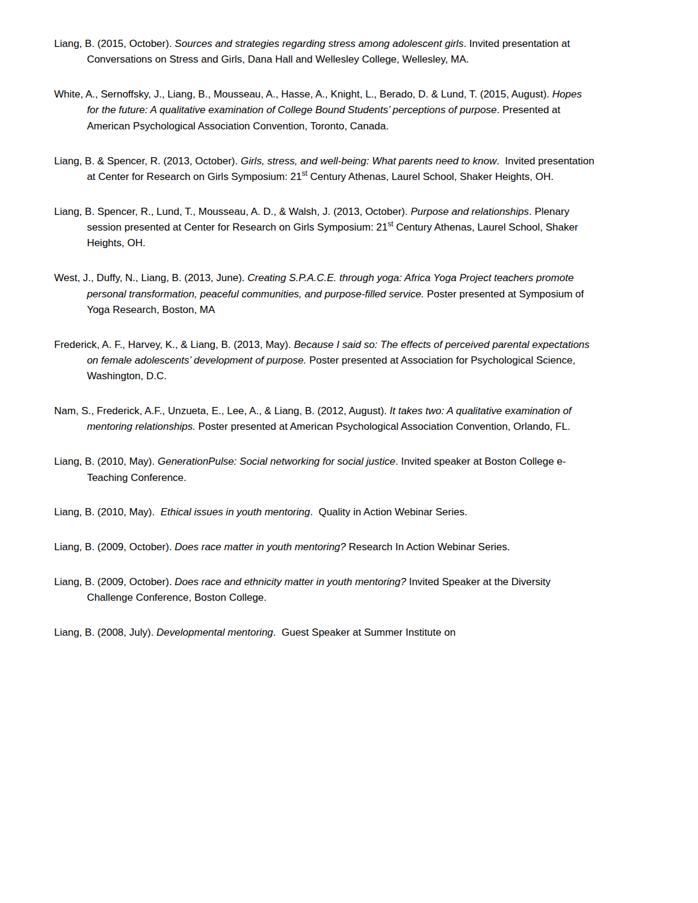Liang, B. (2015, October). Sources and strategies regarding stress among adolescent girls. Invited presentation at Conversations on Stress and Girls, Dana Hall and Wellesley College, Wellesley, MA.
White, A., Sernoffsky, J., Liang, B., Mousseau, A., Hasse, A., Knight, L., Berado, D. & Lund, T. (2015, August). Hopes for the future: A qualitative examination of College Bound Students’ perceptions of purpose. Presented at American Psychological Association Convention, Toronto, Canada.
Liang, B. & Spencer, R. (2013, October). Girls, stress, and well-being: What parents need to know. Invited presentation at Center for Research on Girls Symposium: 21st Century Athenas, Laurel School, Shaker Heights, OH.
Liang, B. Spencer, R., Lund, T., Mousseau, A. D., & Walsh, J. (2013, October). Purpose and relationships. Plenary session presented at Center for Research on Girls Symposium: 21st Century Athenas, Laurel School, Shaker Heights, OH.
West, J., Duffy, N., Liang, B. (2013, June). Creating S.P.A.C.E. through yoga: Africa Yoga Project teachers promote personal transformation, peaceful communities, and purpose-filled service. Poster presented at Symposium of Yoga Research, Boston, MA
Frederick, A. F., Harvey, K., & Liang, B. (2013, May). Because I said so: The effects of perceived parental expectations on female adolescents’ development of purpose. Poster presented at Association for Psychological Science, Washington, D.C.
Nam, S., Frederick, A.F., Unzueta, E., Lee, A., & Liang, B. (2012, August). It takes two: A qualitative examination of mentoring relationships. Poster presented at American Psychological Association Convention, Orlando, FL.
Liang, B. (2010, May). GenerationPulse: Social networking for social justice. Invited speaker at Boston College e-Teaching Conference.
Liang, B. (2010, May). Ethical issues in youth mentoring. Quality in Action Webinar Series.
Liang, B. (2009, October). Does race matter in youth mentoring? Research In Action Webinar Series.
Liang, B. (2009, October). Does race and ethnicity matter in youth mentoring? Invited Speaker at the Diversity Challenge Conference, Boston College.
Liang, B. (2008, July). Developmental mentoring. Guest Speaker at Summer Institute on